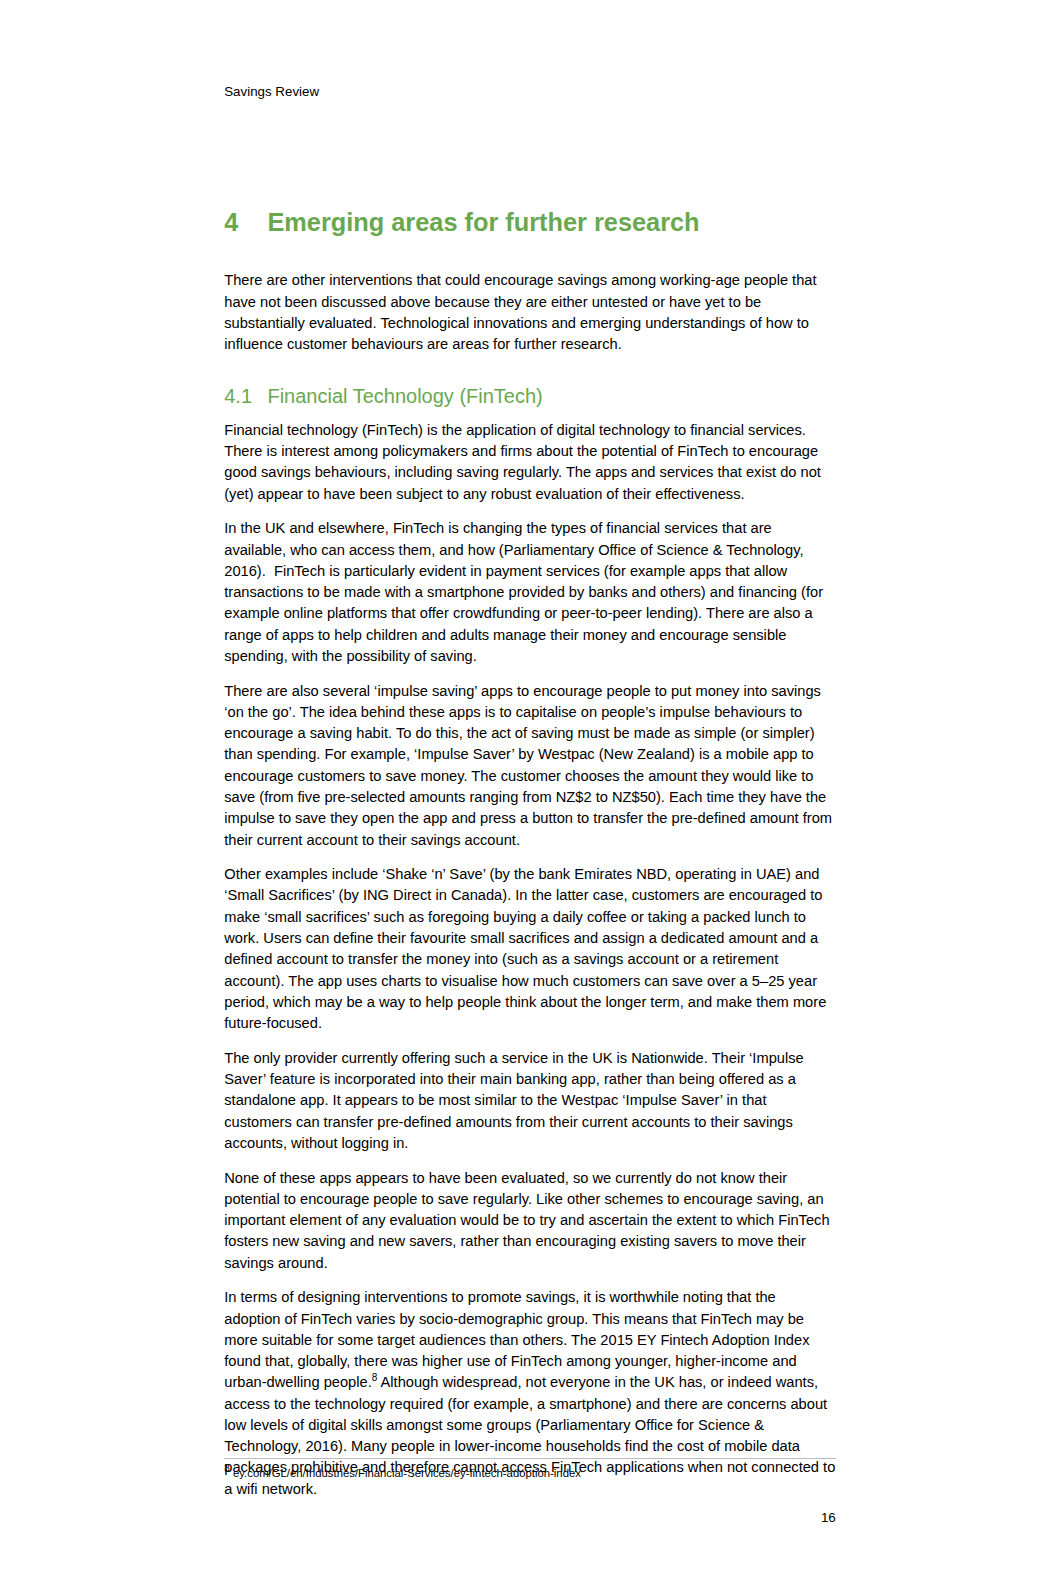Savings Review
4 Emerging areas for further research
There are other interventions that could encourage savings among working-age people that have not been discussed above because they are either untested or have yet to be substantially evaluated. Technological innovations and emerging understandings of how to influence customer behaviours are areas for further research.
4.1 Financial Technology (FinTech)
Financial technology (FinTech) is the application of digital technology to financial services. There is interest among policymakers and firms about the potential of FinTech to encourage good savings behaviours, including saving regularly. The apps and services that exist do not (yet) appear to have been subject to any robust evaluation of their effectiveness.
In the UK and elsewhere, FinTech is changing the types of financial services that are available, who can access them, and how (Parliamentary Office of Science & Technology, 2016). FinTech is particularly evident in payment services (for example apps that allow transactions to be made with a smartphone provided by banks and others) and financing (for example online platforms that offer crowdfunding or peer-to-peer lending). There are also a range of apps to help children and adults manage their money and encourage sensible spending, with the possibility of saving.
There are also several ‘impulse saving’ apps to encourage people to put money into savings ‘on the go’. The idea behind these apps is to capitalise on people’s impulse behaviours to encourage a saving habit. To do this, the act of saving must be made as simple (or simpler) than spending. For example, ‘Impulse Saver’ by Westpac (New Zealand) is a mobile app to encourage customers to save money. The customer chooses the amount they would like to save (from five pre-selected amounts ranging from NZ$2 to NZ$50). Each time they have the impulse to save they open the app and press a button to transfer the pre-defined amount from their current account to their savings account.
Other examples include ‘Shake ‘n’ Save’ (by the bank Emirates NBD, operating in UAE) and ‘Small Sacrifices’ (by ING Direct in Canada). In the latter case, customers are encouraged to make ‘small sacrifices’ such as foregoing buying a daily coffee or taking a packed lunch to work. Users can define their favourite small sacrifices and assign a dedicated amount and a defined account to transfer the money into (such as a savings account or a retirement account). The app uses charts to visualise how much customers can save over a 5–25 year period, which may be a way to help people think about the longer term, and make them more future-focused.
The only provider currently offering such a service in the UK is Nationwide. Their ‘Impulse Saver’ feature is incorporated into their main banking app, rather than being offered as a standalone app. It appears to be most similar to the Westpac ‘Impulse Saver’ in that customers can transfer pre-defined amounts from their current accounts to their savings accounts, without logging in.
None of these apps appears to have been evaluated, so we currently do not know their potential to encourage people to save regularly. Like other schemes to encourage saving, an important element of any evaluation would be to try and ascertain the extent to which FinTech fosters new saving and new savers, rather than encouraging existing savers to move their savings around.
In terms of designing interventions to promote savings, it is worthwhile noting that the adoption of FinTech varies by socio-demographic group. This means that FinTech may be more suitable for some target audiences than others. The 2015 EY Fintech Adoption Index found that, globally, there was higher use of FinTech among younger, higher-income and urban-dwelling people.8 Although widespread, not everyone in the UK has, or indeed wants, access to the technology required (for example, a smartphone) and there are concerns about low levels of digital skills amongst some groups (Parliamentary Office for Science & Technology, 2016). Many people in lower-income households find the cost of mobile data packages prohibitive and therefore cannot access FinTech applications when not connected to a wifi network.
8 ey.com/GL/en/Industries/Financial-Services/ey-fintech-adoption-index
16